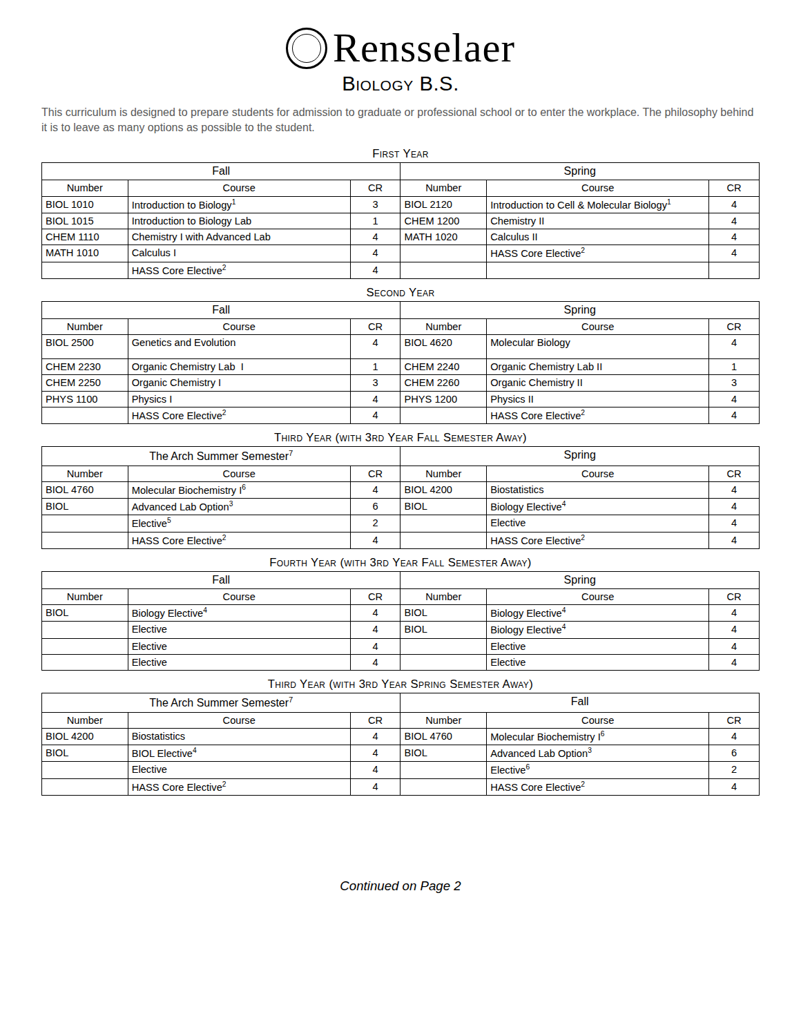Rensselaer
Biology B.S.
This curriculum is designed to prepare students for admission to graduate or professional school or to enter the workplace. The philosophy behind it is to leave as many options as possible to the student.
First Year
| Fall | Spring |
| --- | --- |
| Number | Course | CR | Number | Course | CR |
| BIOL 1010 | Introduction to Biology 1 | 3 | BIOL 2120 | Introduction to Cell & Molecular Biology 1 | 4 |
| BIOL 1015 | Introduction to Biology Lab | 1 | CHEM 1200 | Chemistry II | 4 |
| CHEM 1110 | Chemistry I with Advanced Lab | 4 | MATH 1020 | Calculus II | 4 |
| MATH 1010 | Calculus I | 4 | | HASS Core Elective 2 | 4 |
| | HASS Core Elective 2 | 4 | | | |
Second Year
| Fall | Spring |
| --- | --- |
| Number | Course | CR | Number | Course | CR |
| BIOL 2500 | Genetics and Evolution | 4 | BIOL 4620 | Molecular Biology | 4 |
| CHEM 2230 | Organic Chemistry Lab I | 1 | CHEM 2240 | Organic Chemistry Lab II | 1 |
| CHEM 2250 | Organic Chemistry I | 3 | CHEM 2260 | Organic Chemistry II | 3 |
| PHYS 1100 | Physics I | 4 | PHYS 1200 | Physics II | 4 |
| | HASS Core Elective 2 | 4 | | HASS Core Elective 2 | 4 |
Third Year (with 3rd Year Fall Semester Away)
| The Arch Summer Semester 7 | Spring |
| --- | --- |
| Number | Course | CR | Number | Course | CR |
| BIOL 4760 | Molecular Biochemistry I 6 | 4 | BIOL 4200 | Biostatistics | 4 |
| BIOL | Advanced Lab Option 3 | 6 | BIOL | Biology Elective 4 | 4 |
| | Elective 5 | 2 | | Elective | 4 |
| | HASS Core Elective 2 | 4 | | HASS Core Elective 2 | 4 |
Fourth Year (with 3rd Year Fall Semester Away)
| Fall | Spring |
| --- | --- |
| Number | Course | CR | Number | Course | CR |
| BIOL | Biology Elective 4 | 4 | BIOL | Biology Elective 4 | 4 |
| | Elective | 4 | BIOL | Biology Elective 4 | 4 |
| | Elective | 4 | | Elective | 4 |
| | Elective | 4 | | Elective | 4 |
Third Year (with 3rd Year Spring Semester Away)
| The Arch Summer Semester 7 | Fall |
| --- | --- |
| Number | Course | CR | Number | Course | CR |
| BIOL 4200 | Biostatistics | 4 | BIOL 4760 | Molecular Biochemistry I 6 | 4 |
| BIOL | BIOL Elective 4 | 4 | BIOL | Advanced Lab Option 3 | 6 |
| | Elective | 4 | | Elective 6 | 2 |
| | HASS Core Elective 2 | 4 | | HASS Core Elective 2 | 4 |
Continued on Page 2